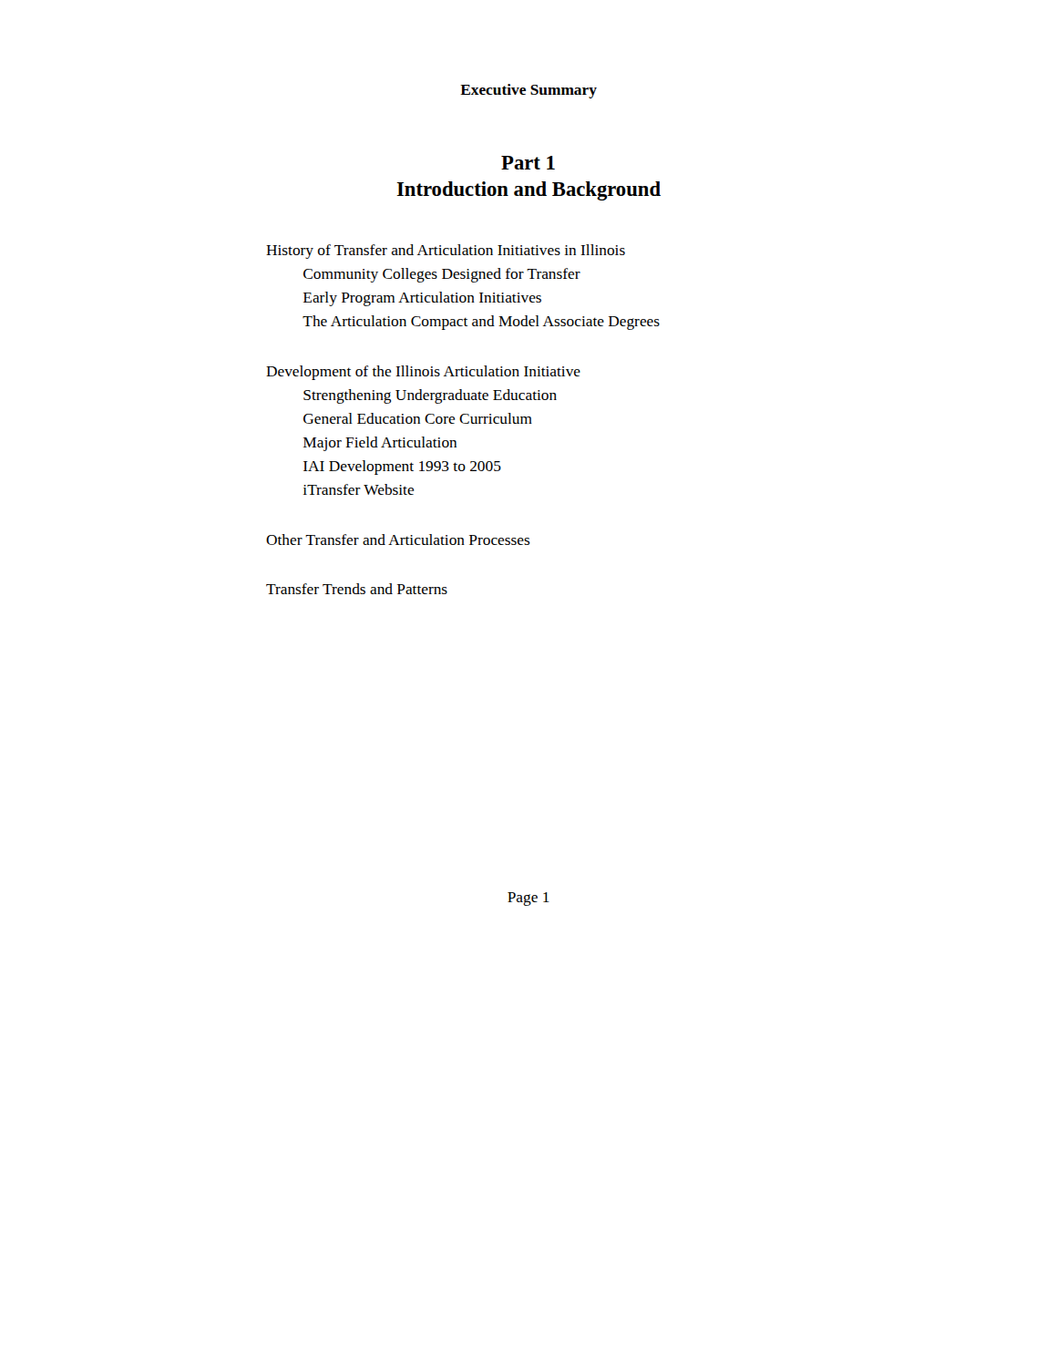Executive Summary
Part 1 Introduction and Background
History of Transfer and Articulation Initiatives in Illinois
Community Colleges Designed for Transfer
Early Program Articulation Initiatives
The Articulation Compact and Model Associate Degrees
Development of the Illinois Articulation Initiative
Strengthening Undergraduate Education
General Education Core Curriculum
Major Field Articulation
IAI Development 1993 to 2005
iTransfer Website
Other Transfer and Articulation Processes
Transfer Trends and Patterns
Page 1